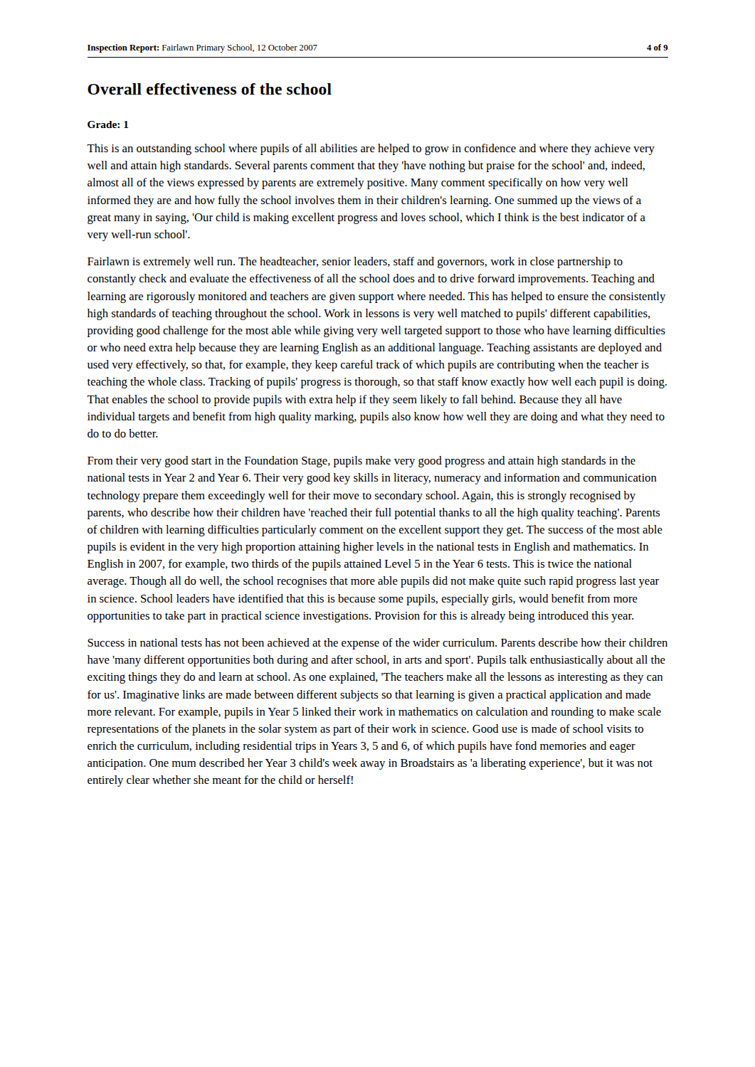Inspection Report: Fairlawn Primary School, 12 October 2007 4 of 9
Overall effectiveness of the school
Grade: 1
This is an outstanding school where pupils of all abilities are helped to grow in confidence and where they achieve very well and attain high standards. Several parents comment that they 'have nothing but praise for the school' and, indeed, almost all of the views expressed by parents are extremely positive. Many comment specifically on how very well informed they are and how fully the school involves them in their children's learning. One summed up the views of a great many in saying, 'Our child is making excellent progress and loves school, which I think is the best indicator of a very well-run school'.
Fairlawn is extremely well run. The headteacher, senior leaders, staff and governors, work in close partnership to constantly check and evaluate the effectiveness of all the school does and to drive forward improvements. Teaching and learning are rigorously monitored and teachers are given support where needed. This has helped to ensure the consistently high standards of teaching throughout the school. Work in lessons is very well matched to pupils' different capabilities, providing good challenge for the most able while giving very well targeted support to those who have learning difficulties or who need extra help because they are learning English as an additional language. Teaching assistants are deployed and used very effectively, so that, for example, they keep careful track of which pupils are contributing when the teacher is teaching the whole class. Tracking of pupils' progress is thorough, so that staff know exactly how well each pupil is doing. That enables the school to provide pupils with extra help if they seem likely to fall behind. Because they all have individual targets and benefit from high quality marking, pupils also know how well they are doing and what they need to do to do better.
From their very good start in the Foundation Stage, pupils make very good progress and attain high standards in the national tests in Year 2 and Year 6. Their very good key skills in literacy, numeracy and information and communication technology prepare them exceedingly well for their move to secondary school. Again, this is strongly recognised by parents, who describe how their children have 'reached their full potential thanks to all the high quality teaching'. Parents of children with learning difficulties particularly comment on the excellent support they get. The success of the most able pupils is evident in the very high proportion attaining higher levels in the national tests in English and mathematics. In English in 2007, for example, two thirds of the pupils attained Level 5 in the Year 6 tests. This is twice the national average. Though all do well, the school recognises that more able pupils did not make quite such rapid progress last year in science. School leaders have identified that this is because some pupils, especially girls, would benefit from more opportunities to take part in practical science investigations. Provision for this is already being introduced this year.
Success in national tests has not been achieved at the expense of the wider curriculum. Parents describe how their children have 'many different opportunities both during and after school, in arts and sport'. Pupils talk enthusiastically about all the exciting things they do and learn at school. As one explained, 'The teachers make all the lessons as interesting as they can for us'. Imaginative links are made between different subjects so that learning is given a practical application and made more relevant. For example, pupils in Year 5 linked their work in mathematics on calculation and rounding to make scale representations of the planets in the solar system as part of their work in science. Good use is made of school visits to enrich the curriculum, including residential trips in Years 3, 5 and 6, of which pupils have fond memories and eager anticipation. One mum described her Year 3 child's week away in Broadstairs as 'a liberating experience', but it was not entirely clear whether she meant for the child or herself!